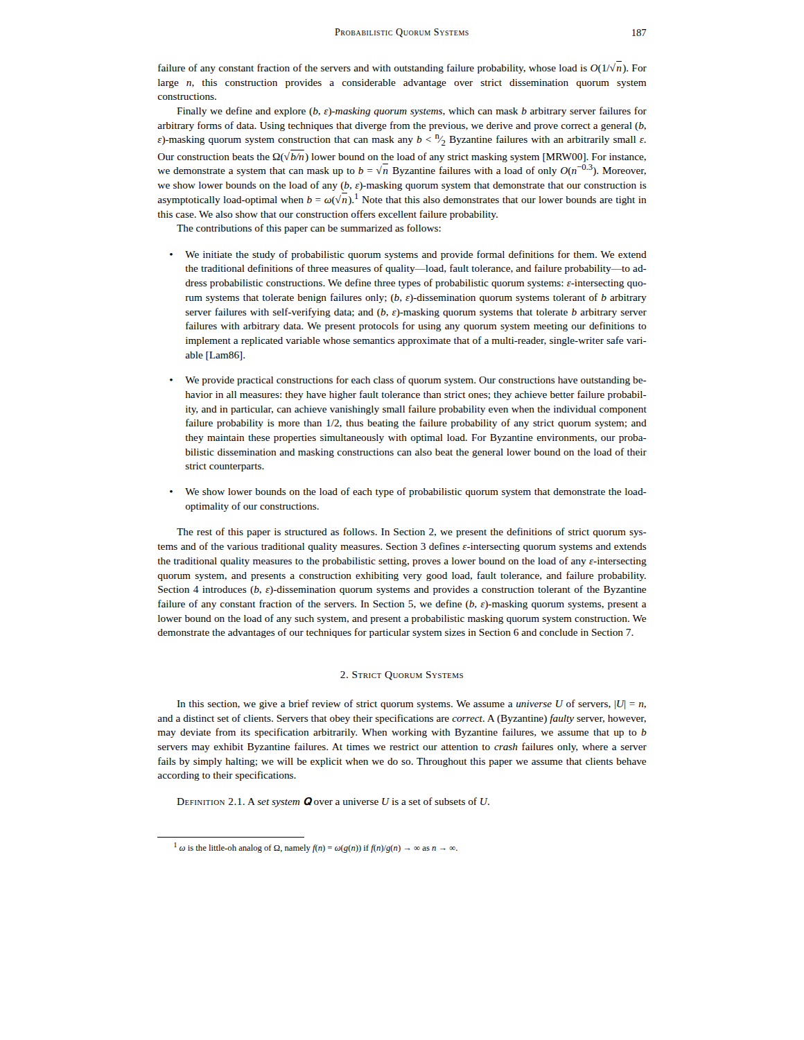Probabilistic Quorum Systems 187
failure of any constant fraction of the servers and with outstanding failure probability, whose load is O(1/√n). For large n, this construction provides a considerable advantage over strict dissemination quorum system constructions.
Finally we define and explore (b, ε)-masking quorum systems, which can mask b arbitrary server failures for arbitrary forms of data. Using techniques that diverge from the previous, we derive and prove correct a general (b, ε)-masking quorum system construction that can mask any b < n⁄2 Byzantine failures with an arbitrarily small ε. Our construction beats the Ω(√b/n) lower bound on the load of any strict masking system [MRW00]. For instance, we demonstrate a system that can mask up to b = √n Byzantine failures with a load of only O(n−0.3). Moreover, we show lower bounds on the load of any (b, ε)-masking quorum system that demonstrate that our construction is asymptotically load-optimal when b = ω(√n).1 Note that this also demonstrates that our lower bounds are tight in this case. We also show that our construction offers excellent failure probability.
The contributions of this paper can be summarized as follows:
We initiate the study of probabilistic quorum systems and provide formal definitions for them. We extend the traditional definitions of three measures of quality—load, fault tolerance, and failure probability—to address probabilistic constructions. We define three types of probabilistic quorum systems: ε-intersecting quorum systems that tolerate benign failures only; (b, ε)-dissemination quorum systems tolerant of b arbitrary server failures with self-verifying data; and (b, ε)-masking quorum systems that tolerate b arbitrary server failures with arbitrary data. We present protocols for using any quorum system meeting our definitions to implement a replicated variable whose semantics approximate that of a multi-reader, single-writer safe variable [Lam86].
We provide practical constructions for each class of quorum system. Our constructions have outstanding behavior in all measures: they have higher fault tolerance than strict ones; they achieve better failure probability, and in particular, can achieve vanishingly small failure probability even when the individual component failure probability is more than 1/2, thus beating the failure probability of any strict quorum system; and they maintain these properties simultaneously with optimal load. For Byzantine environments, our probabilistic dissemination and masking constructions can also beat the general lower bound on the load of their strict counterparts.
We show lower bounds on the load of each type of probabilistic quorum system that demonstrate the load-optimality of our constructions.
The rest of this paper is structured as follows. In Section 2, we present the definitions of strict quorum systems and of the various traditional quality measures. Section 3 defines ε-intersecting quorum systems and extends the traditional quality measures to the probabilistic setting, proves a lower bound on the load of any ε-intersecting quorum system, and presents a construction exhibiting very good load, fault tolerance, and failure probability. Section 4 introduces (b, ε)-dissemination quorum systems and provides a construction tolerant of the Byzantine failure of any constant fraction of the servers. In Section 5, we define (b, ε)-masking quorum systems, present a lower bound on the load of any such system, and present a probabilistic masking quorum system construction. We demonstrate the advantages of our techniques for particular system sizes in Section 6 and conclude in Section 7.
2. Strict Quorum Systems
In this section, we give a brief review of strict quorum systems. We assume a universe U of servers, |U| = n, and a distinct set of clients. Servers that obey their specifications are correct. A (Byzantine) faulty server, however, may deviate from its specification arbitrarily. When working with Byzantine failures, we assume that up to b servers may exhibit Byzantine failures. At times we restrict our attention to crash failures only, where a server fails by simply halting; we will be explicit when we do so. Throughout this paper we assume that clients behave according to their specifications.
Definition 2.1. A set system 𝐐 over a universe U is a set of subsets of U.
1 ω is the little-oh analog of Ω, namely f(n) = ω(g(n)) if f(n)/g(n) → ∞ as n → ∞.